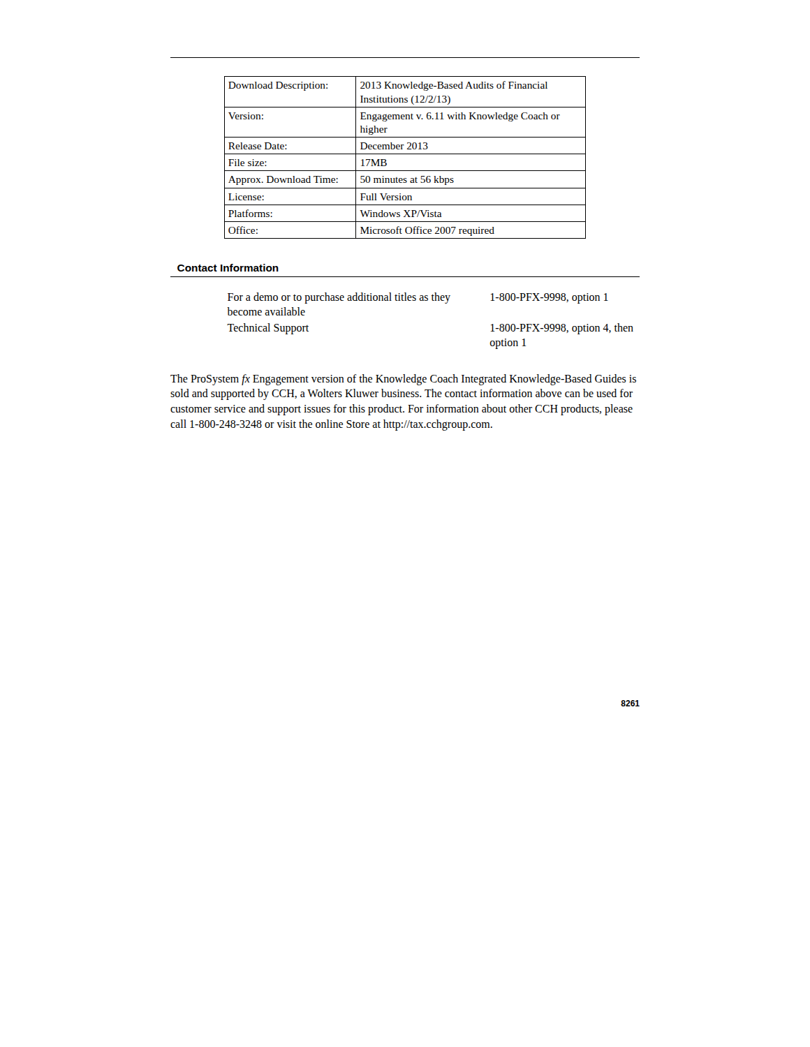| Download Description: | 2013 Knowledge-Based Audits of Financial Institutions (12/2/13) |
| Version: | Engagement v. 6.11 with Knowledge Coach or higher |
| Release Date: | December 2013 |
| File size: | 17MB |
| Approx. Download Time: | 50 minutes at 56 kbps |
| License: | Full Version |
| Platforms: | Windows XP/Vista |
| Office: | Microsoft Office 2007 required |
Contact Information
| For a demo or to purchase additional titles as they become available | 1-800-PFX-9998, option 1 |
| Technical Support | 1-800-PFX-9998, option 4, then option 1 |
The ProSystem fx Engagement version of the Knowledge Coach Integrated Knowledge-Based Guides is sold and supported by CCH, a Wolters Kluwer business. The contact information above can be used for customer service and support issues for this product. For information about other CCH products, please call 1-800-248-3248 or visit the online Store at http://tax.cchgroup.com.
8261